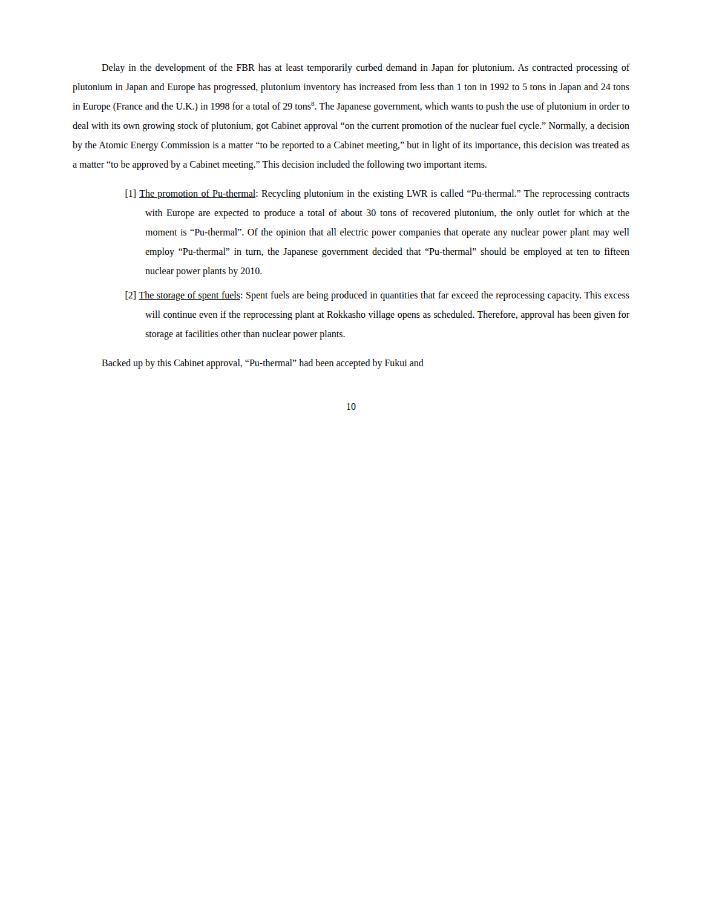Delay in the development of the FBR has at least temporarily curbed demand in Japan for plutonium. As contracted processing of plutonium in Japan and Europe has progressed, plutonium inventory has increased from less than 1 ton in 1992 to 5 tons in Japan and 24 tons in Europe (France and the U.K.) in 1998 for a total of 29 tons8. The Japanese government, which wants to push the use of plutonium in order to deal with its own growing stock of plutonium, got Cabinet approval “on the current promotion of the nuclear fuel cycle.” Normally, a decision by the Atomic Energy Commission is a matter “to be reported to a Cabinet meeting,” but in light of its importance, this decision was treated as a matter “to be approved by a Cabinet meeting.” This decision included the following two important items.
[1] The promotion of Pu-thermal: Recycling plutonium in the existing LWR is called “Pu-thermal.” The reprocessing contracts with Europe are expected to produce a total of about 30 tons of recovered plutonium, the only outlet for which at the moment is “Pu-thermal”. Of the opinion that all electric power companies that operate any nuclear power plant may well employ “Pu-thermal” in turn, the Japanese government decided that “Pu-thermal” should be employed at ten to fifteen nuclear power plants by 2010.
[2] The storage of spent fuels: Spent fuels are being produced in quantities that far exceed the reprocessing capacity. This excess will continue even if the reprocessing plant at Rokkasho village opens as scheduled. Therefore, approval has been given for storage at facilities other than nuclear power plants.
Backed up by this Cabinet approval, “Pu-thermal” had been accepted by Fukui and
10